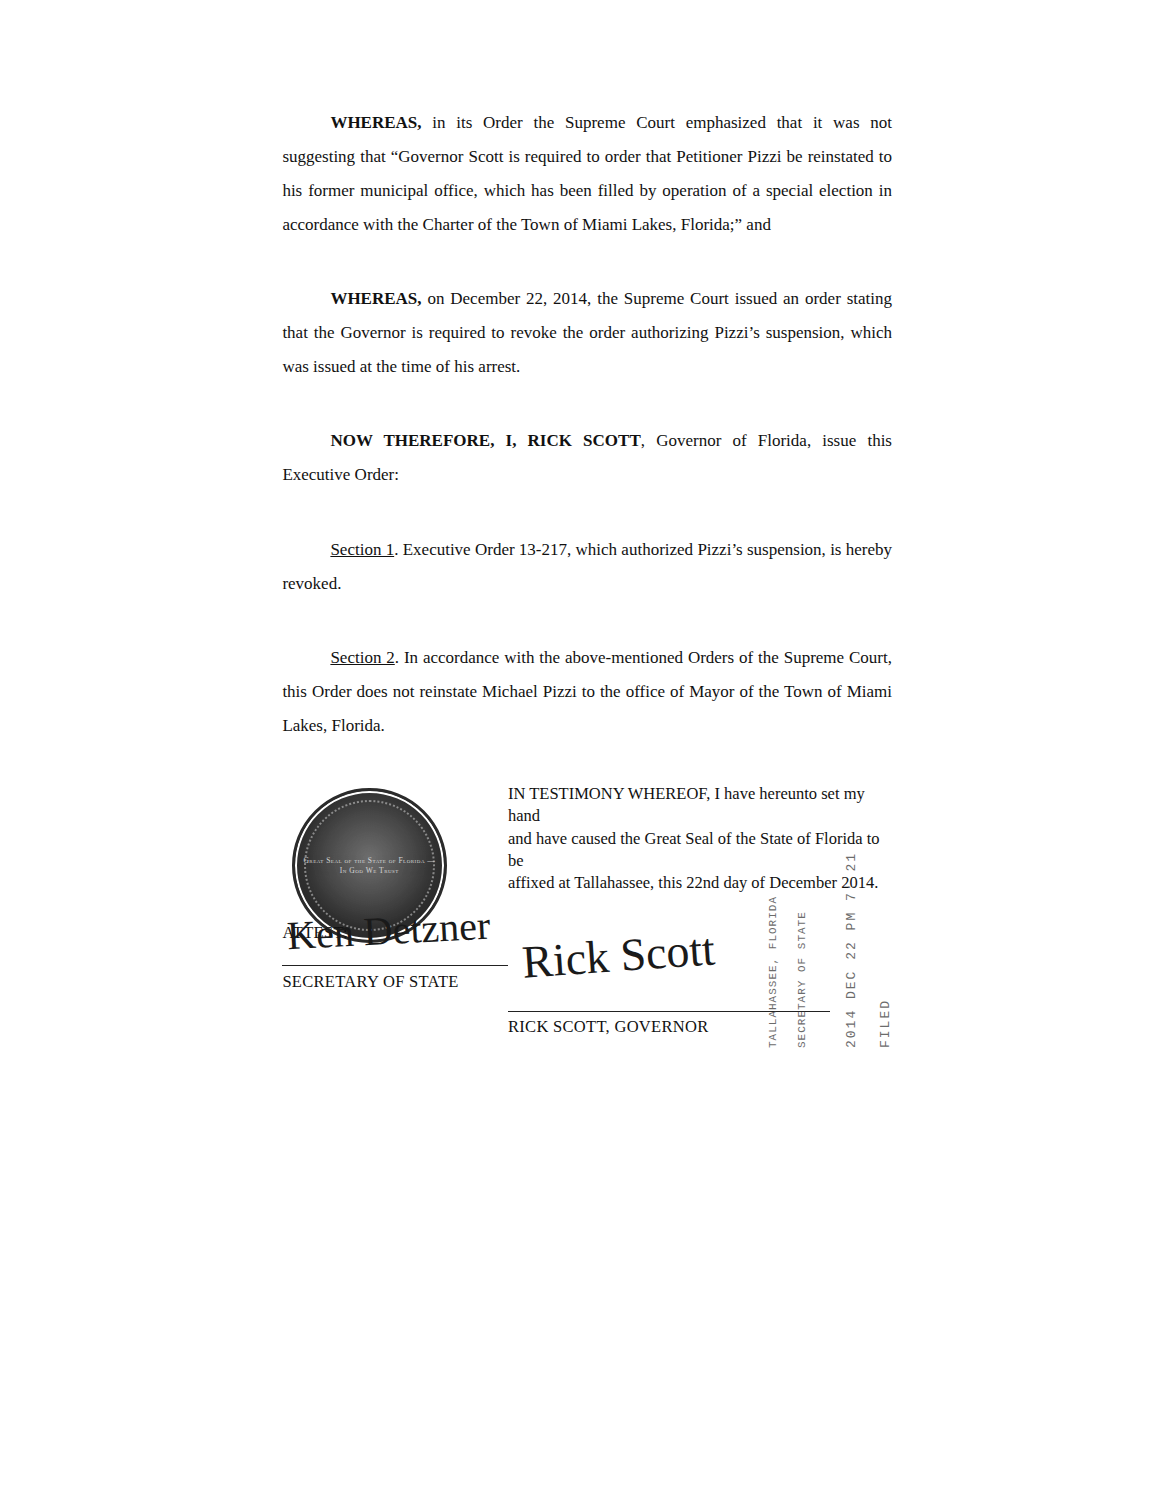WHEREAS, in its Order the Supreme Court emphasized that it was not suggesting that “Governor Scott is required to order that Petitioner Pizzi be reinstated to his former municipal office, which has been filled by operation of a special election in accordance with the Charter of the Town of Miami Lakes, Florida;” and
WHEREAS, on December 22, 2014, the Supreme Court issued an order stating that the Governor is required to revoke the order authorizing Pizzi’s suspension, which was issued at the time of his arrest.
NOW THEREFORE, I, RICK SCOTT, Governor of Florida, issue this Executive Order:
Section 1. Executive Order 13-217, which authorized Pizzi’s suspension, is hereby revoked.
Section 2. In accordance with the above-mentioned Orders of the Supreme Court, this Order does not reinstate Michael Pizzi to the office of Mayor of the Town of Miami Lakes, Florida.
Great Seal of the State of Florida — In God We Trust
IN TESTIMONY WHEREOF, I have hereunto set my hand
and have caused the Great Seal of the State of Florida to be
affixed at Tallahassee, this 22nd day of December 2014.
Rick Scott
RICK SCOTT, GOVERNOR
ATTEST:
Ken Detzner
SECRETARY OF STATE
TALLAHASSEE, FLORIDA
SECRETARY OF STATE
2014 DEC 22 PM 7: 21
FILED